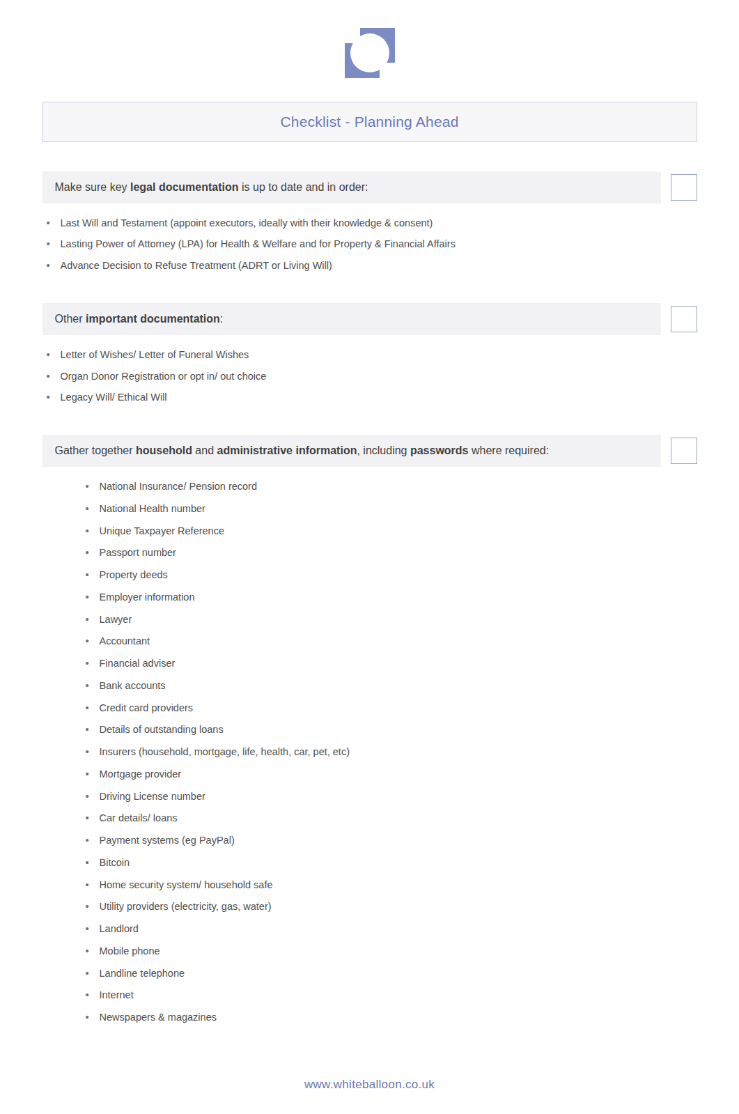Checklist - Planning Ahead
Make sure key legal documentation is up to date and in order:
Last Will and Testament (appoint executors, ideally with their knowledge & consent)
Lasting Power of Attorney (LPA) for Health & Welfare and for Property & Financial Affairs
Advance Decision to Refuse Treatment (ADRT or Living Will)
Other important documentation:
Letter of Wishes/ Letter of Funeral Wishes
Organ Donor Registration or opt in/ out choice
Legacy Will/ Ethical Will
Gather together household and administrative information, including passwords where required:
National Insurance/ Pension record
National Health number
Unique Taxpayer Reference
Passport number
Property deeds
Employer information
Lawyer
Accountant
Financial adviser
Bank accounts
Credit card providers
Details of outstanding loans
Insurers (household, mortgage, life, health, car, pet, etc)
Mortgage provider
Driving License number
Car details/ loans
Payment systems (eg PayPal)
Bitcoin
Home security system/ household safe
Utility providers (electricity, gas, water)
Landlord
Mobile phone
Landline telephone
Internet
Newspapers & magazines
www.whiteballoon.co.uk